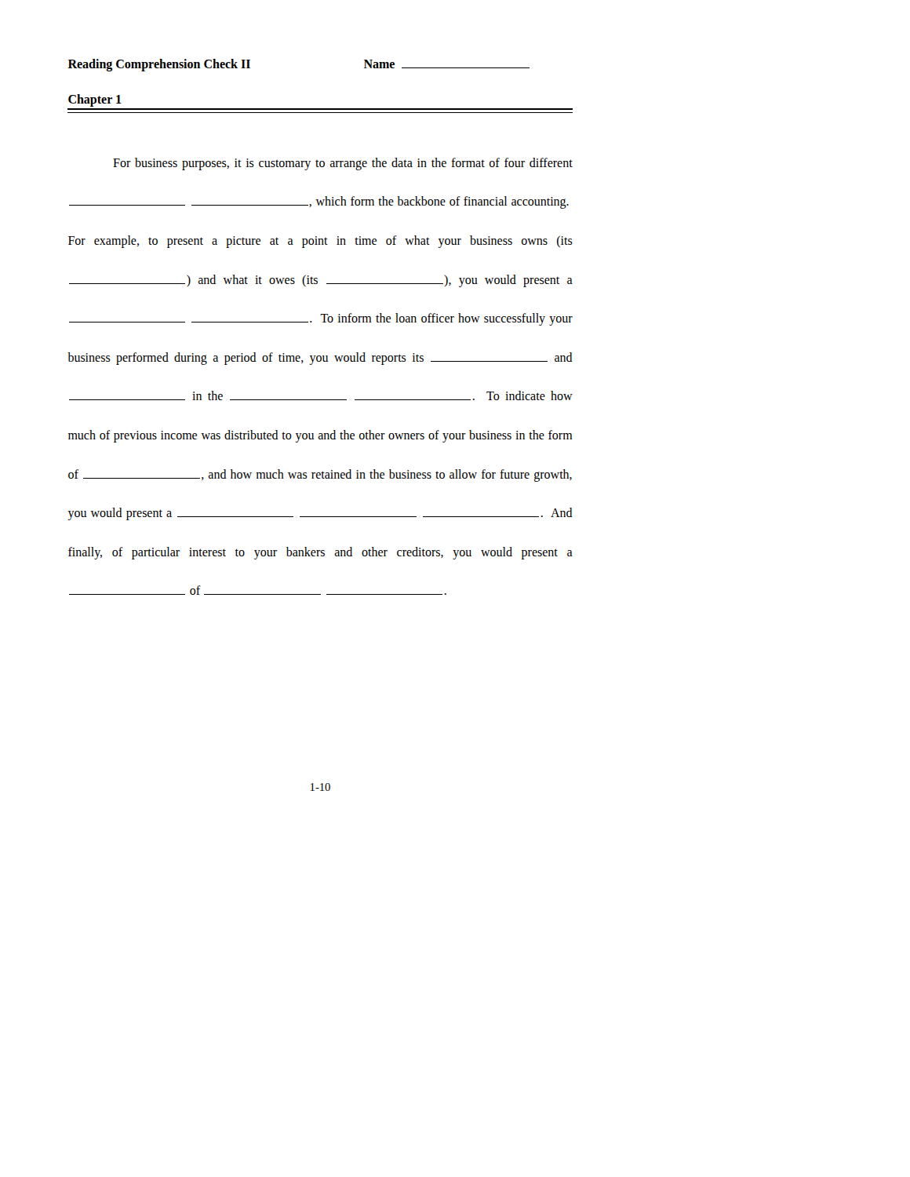Reading Comprehension Check II Name
Chapter 1
For business purposes, it is customary to arrange the data in the format of four different , which form the backbone of financial accounting. For example, to present a picture at a point in time of what your business owns (its ) and what it owes (its ), you would present a . To inform the loan officer how successfully your business performed during a period of time, you would reports its and in the . To indicate how much of previous income was distributed to you and the other owners of your business in the form of , and how much was retained in the business to allow for future growth, you would present a . And finally, of particular interest to your bankers and other creditors, you would present a of .
1-10